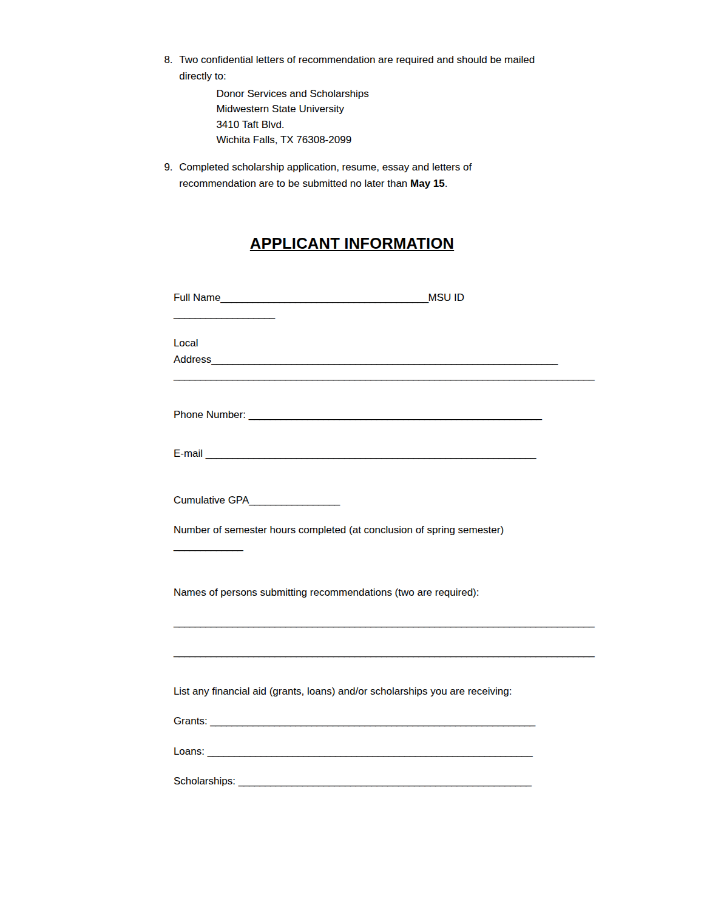Two confidential letters of recommendation are required and should be mailed directly to:
Donor Services and Scholarships
Midwestern State University
3410 Taft Blvd.
Wichita Falls, TX 76308-2099
Completed scholarship application, resume, essay and letters of recommendation are to be submitted no later than May 15.
APPLICANT INFORMATION
Full Name_______________________________________MSU ID ___________________
Local
Address_________________________________________________________________
_______________________________________________________________________________
Phone Number: _______________________________________________________
E-mail ______________________________________________________________
Cumulative GPA_________________
Number of semester hours completed (at conclusion of spring semester) _____________
Names of persons submitting recommendations (two are required):
_______________________________________________________________________________
_______________________________________________________________________________
List any financial aid (grants, loans) and/or scholarships you are receiving:
Grants: _____________________________________________________________
Loans: _____________________________________________________________
Scholarships: _______________________________________________________